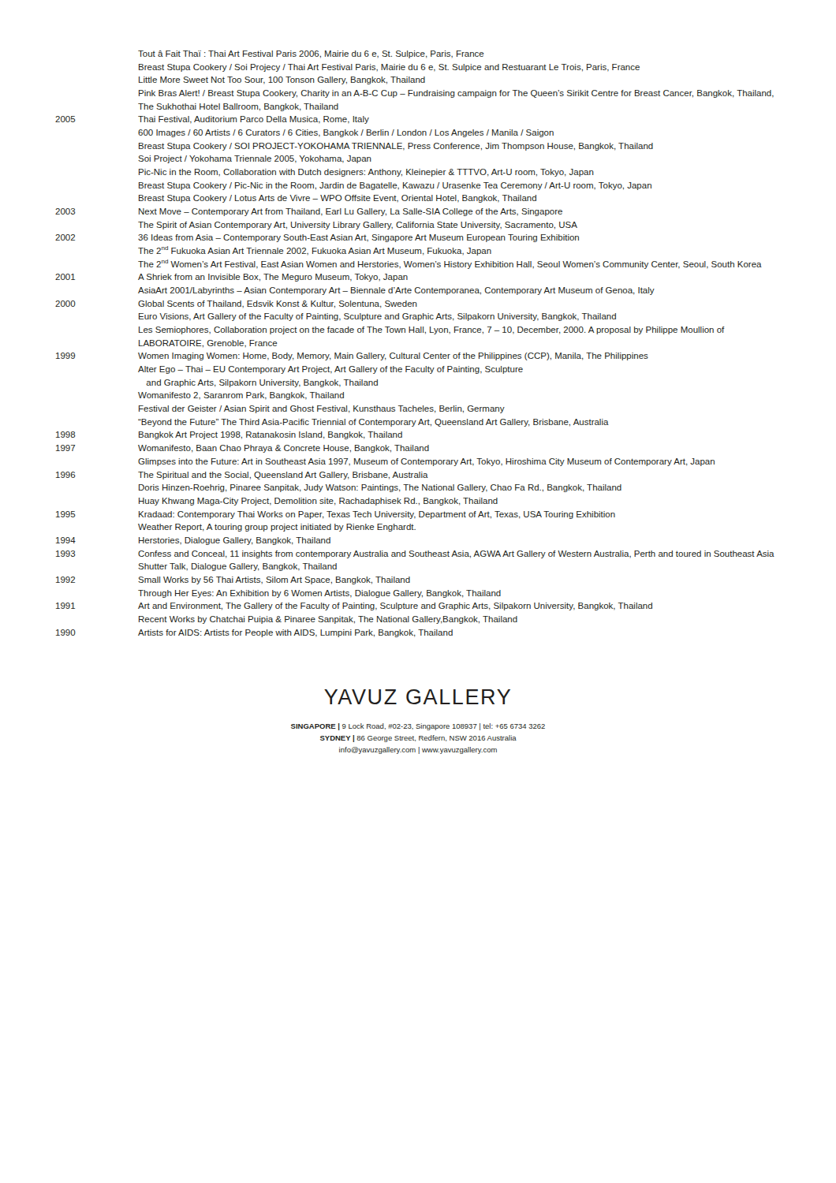| | Tout â Fait Thaï : Thai Art Festival Paris 2006, Mairie du 6 e, St. Sulpice, Paris, France Breast Stupa Cookery / Soi Projecy / Thai Art Festival Paris, Mairie du 6 e, St. Sulpice and Restuarant Le Trois, Paris, France Little More Sweet Not Too Sour, 100 Tonson Gallery, Bangkok, Thailand Pink Bras Alert! / Breast Stupa Cookery, Charity in an A-B-C Cup – Fundraising campaign for The Queen’s Sirikit Centre for Breast Cancer, Bangkok, Thailand, The Sukhothai Hotel Ballroom, Bangkok, Thailand |
| 2005 | Thai Festival, Auditorium Parco Della Musica, Rome, Italy 600 Images / 60 Artists / 6 Curators / 6 Cities, Bangkok / Berlin / London / Los Angeles / Manila / Saigon Breast Stupa Cookery / SOI PROJECT-YOKOHAMA TRIENNALE, Press Conference, Jim Thompson House, Bangkok, Thailand Soi Project / Yokohama Triennale 2005, Yokohama, Japan Pic-Nic in the Room, Collaboration with Dutch designers: Anthony, Kleinepier & TTTVO, Art-U room, Tokyo, Japan Breast Stupa Cookery / Pic-Nic in the Room, Jardin de Bagatelle, Kawazu / Urasenke Tea Ceremony / Art-U room, Tokyo, Japan Breast Stupa Cookery / Lotus Arts de Vivre – WPO Offsite Event, Oriental Hotel, Bangkok, Thailand |
| 2003 | Next Move – Contemporary Art from Thailand, Earl Lu Gallery, La Salle-SIA College of the Arts, Singapore The Spirit of Asian Contemporary Art, University Library Gallery, California State University, Sacramento, USA |
| 2002 | 36 Ideas from Asia – Contemporary South-East Asian Art, Singapore Art Museum European Touring Exhibition The 2 nd Fukuoka Asian Art Triennale 2002, Fukuoka Asian Art Museum, Fukuoka, Japan The 2 nd Women’s Art Festival, East Asian Women and Herstories, Women’s History Exhibition Hall, Seoul Women’s Community Center, Seoul, South Korea |
| 2001 | A Shriek from an Invisible Box, The Meguro Museum, Tokyo, Japan AsiaArt 2001/Labyrinths – Asian Contemporary Art – Biennale d’Arte Contemporanea, Contemporary Art Museum of Genoa, Italy |
| 2000 | Global Scents of Thailand, Edsvik Konst & Kultur, Solentuna, Sweden Euro Visions, Art Gallery of the Faculty of Painting, Sculpture and Graphic Arts, Silpakorn University, Bangkok, Thailand Les Semiophores, Collaboration project on the facade of The Town Hall, Lyon, France, 7 – 10, December, 2000. A proposal by Philippe Moullion of LABORATOIRE, Grenoble, France |
| 1999 | Women Imaging Women: Home, Body, Memory, Main Gallery, Cultural Center of the Philippines (CCP), Manila, The Philippines Alter Ego – Thai – EU Contemporary Art Project, Art Gallery of the Faculty of Painting, Sculpture and Graphic Arts, Silpakorn University, Bangkok, Thailand Womanifesto 2, Saranrom Park, Bangkok, Thailand Festival der Geister / Asian Spirit and Ghost Festival, Kunsthaus Tacheles, Berlin, Germany “Beyond the Future” The Third Asia-Pacific Triennial of Contemporary Art, Queensland Art Gallery, Brisbane, Australia |
| 1998 | Bangkok Art Project 1998, Ratanakosin Island, Bangkok, Thailand |
| 1997 | Womanifesto, Baan Chao Phraya & Concrete House, Bangkok, Thailand Glimpses into the Future: Art in Southeast Asia 1997, Museum of Contemporary Art, Tokyo, Hiroshima City Museum of Contemporary Art, Japan |
| 1996 | The Spiritual and the Social, Queensland Art Gallery, Brisbane, Australia Doris Hinzen-Roehrig, Pinaree Sanpitak, Judy Watson: Paintings, The National Gallery, Chao Fa Rd., Bangkok, Thailand Huay Khwang Maga-City Project, Demolition site, Rachadaphisek Rd., Bangkok, Thailand |
| 1995 | Kradaad: Contemporary Thai Works on Paper, Texas Tech University, Department of Art, Texas, USA Touring Exhibition Weather Report, A touring group project initiated by Rienke Enghardt. |
| 1994 | Herstories, Dialogue Gallery, Bangkok, Thailand |
| 1993 | Confess and Conceal, 11 insights from contemporary Australia and Southeast Asia, AGWA Art Gallery of Western Australia, Perth and toured in Southeast Asia Shutter Talk, Dialogue Gallery, Bangkok, Thailand |
| 1992 | Small Works by 56 Thai Artists, Silom Art Space, Bangkok, Thailand Through Her Eyes: An Exhibition by 6 Women Artists, Dialogue Gallery, Bangkok, Thailand |
| 1991 | Art and Environment, The Gallery of the Faculty of Painting, Sculpture and Graphic Arts, Silpakorn University, Bangkok, Thailand Recent Works by Chatchai Puipia & Pinaree Sanpitak, The National Gallery,Bangkok, Thailand |
| 1990 | Artists for AIDS: Artists for People with AIDS, Lumpini Park, Bangkok, Thailand |
YAVUZ GALLERY
SINGAPORE | 9 Lock Road, #02-23, Singapore 108937 | tel: +65 6734 3262
SYDNEY | 86 George Street, Redfern, NSW 2016 Australia
info@yavuzgallery.com | www.yavuzgallery.com